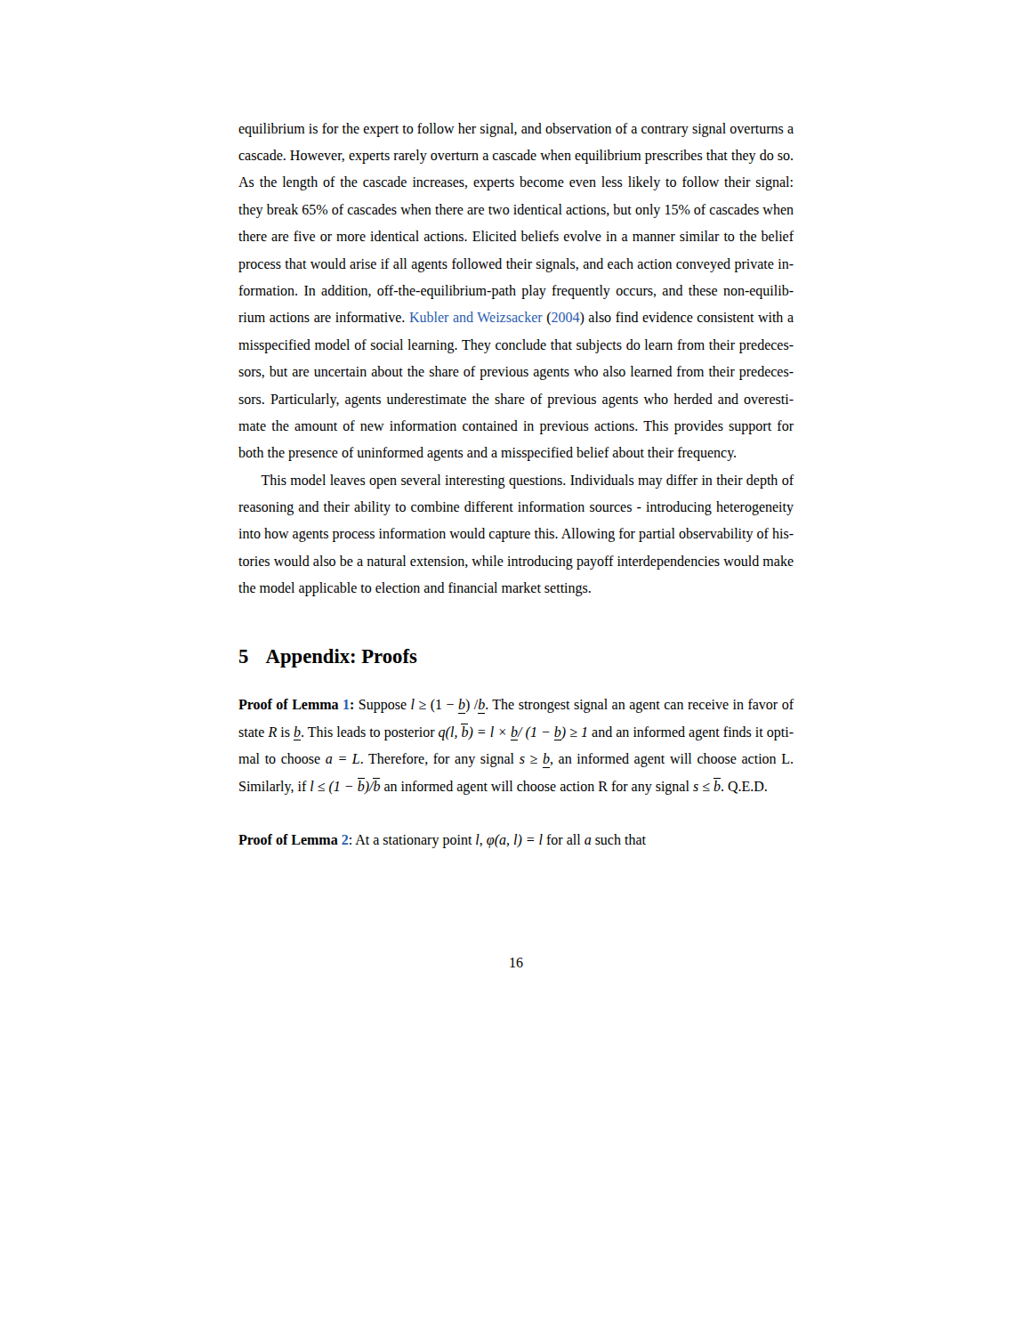equilibrium is for the expert to follow her signal, and observation of a contrary signal overturns a cascade. However, experts rarely overturn a cascade when equilibrium prescribes that they do so. As the length of the cascade increases, experts become even less likely to follow their signal: they break 65% of cascades when there are two identical actions, but only 15% of cascades when there are five or more identical actions. Elicited beliefs evolve in a manner similar to the belief process that would arise if all agents followed their signals, and each action conveyed private information. In addition, off-the-equilibrium-path play frequently occurs, and these non-equilibrium actions are informative. Kubler and Weizsacker (2004) also find evidence consistent with a misspecified model of social learning. They conclude that subjects do learn from their predecessors, but are uncertain about the share of previous agents who also learned from their predecessors. Particularly, agents underestimate the share of previous agents who herded and overestimate the amount of new information contained in previous actions. This provides support for both the presence of uninformed agents and a misspecified belief about their frequency.
This model leaves open several interesting questions. Individuals may differ in their depth of reasoning and their ability to combine different information sources - introducing heterogeneity into how agents process information would capture this. Allowing for partial observability of histories would also be a natural extension, while introducing payoff interdependencies would make the model applicable to election and financial market settings.
5 Appendix: Proofs
Proof of Lemma 1: Suppose l ≥ (1 − b) /b. The strongest signal an agent can receive in favor of state R is b. This leads to posterior q(l, b) = l × b/ (1 − b) ≥ 1 and an informed agent finds it optimal to choose a = L. Therefore, for any signal s ≥ b, an informed agent will choose action L. Similarly, if l ≤ (1 − b)/b an informed agent will choose action R for any signal s ≤ b. Q.E.D.
Proof of Lemma 2: At a stationary point l, φ(a, l) = l for all a such that
16